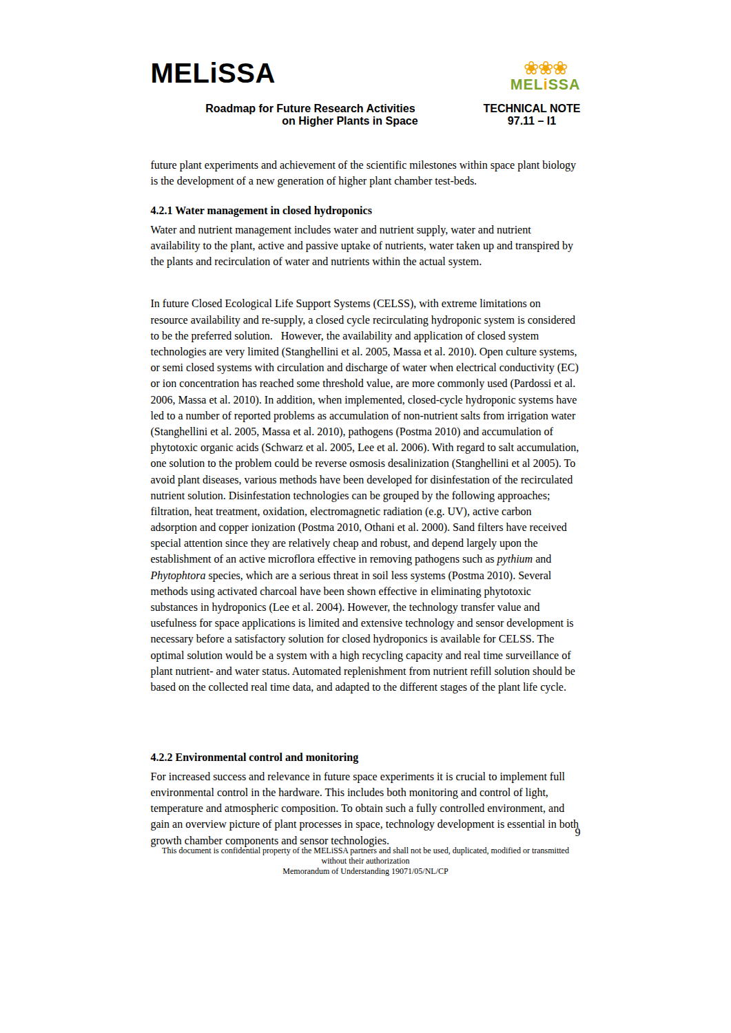MELi SSA
❀❀❀
MELi SSA
Roadmap for Future Research Activities on Higher Plants in Space
TECHNICAL NOTE
97.11 – I1
future plant experiments and achievement of the scientific milestones within space plant biology is the development of a new generation of higher plant chamber test-beds.
4.2.1 Water management in closed hydroponics
Water and nutrient management includes water and nutrient supply, water and nutrient availability to the plant, active and passive uptake of nutrients, water taken up and transpired by the plants and recirculation of water and nutrients within the actual system.
In future Closed Ecological Life Support Systems (CELSS), with extreme limitations on resource availability and re-supply, a closed cycle recirculating hydroponic system is considered to be the preferred solution. However, the availability and application of closed system technologies are very limited (Stanghellini et al. 2005, Massa et al. 2010). Open culture systems, or semi closed systems with circulation and discharge of water when electrical conductivity (EC) or ion concentration has reached some threshold value, are more commonly used (Pardossi et al. 2006, Massa et al. 2010). In addition, when implemented, closed-cycle hydroponic systems have led to a number of reported problems as accumulation of non-nutrient salts from irrigation water (Stanghellini et al. 2005, Massa et al. 2010), pathogens (Postma 2010) and accumulation of phytotoxic organic acids (Schwarz et al. 2005, Lee et al. 2006). With regard to salt accumulation, one solution to the problem could be reverse osmosis desalinization (Stanghellini et al 2005). To avoid plant diseases, various methods have been developed for disinfestation of the recirculated nutrient solution. Disinfestation technologies can be grouped by the following approaches; filtration, heat treatment, oxidation, electromagnetic radiation (e.g. UV), active carbon adsorption and copper ionization (Postma 2010, Othani et al. 2000). Sand filters have received special attention since they are relatively cheap and robust, and depend largely upon the establishment of an active microflora effective in removing pathogens such as pythium and Phytophtora species, which are a serious threat in soil less systems (Postma 2010). Several methods using activated charcoal have been shown effective in eliminating phytotoxic substances in hydroponics (Lee et al. 2004). However, the technology transfer value and usefulness for space applications is limited and extensive technology and sensor development is necessary before a satisfactory solution for closed hydroponics is available for CELSS. The optimal solution would be a system with a high recycling capacity and real time surveillance of plant nutrient- and water status. Automated replenishment from nutrient refill solution should be based on the collected real time data, and adapted to the different stages of the plant life cycle.
4.2.2 Environmental control and monitoring
For increased success and relevance in future space experiments it is crucial to implement full environmental control in the hardware. This includes both monitoring and control of light, temperature and atmospheric composition. To obtain such a fully controlled environment, and gain an overview picture of plant processes in space, technology development is essential in both growth chamber components and sensor technologies.
9
This document is confidential property of the MELiSSA partners and shall not be used, duplicated, modified or transmitted without their authorization
Memorandum of Understanding 19071/05/NL/CP